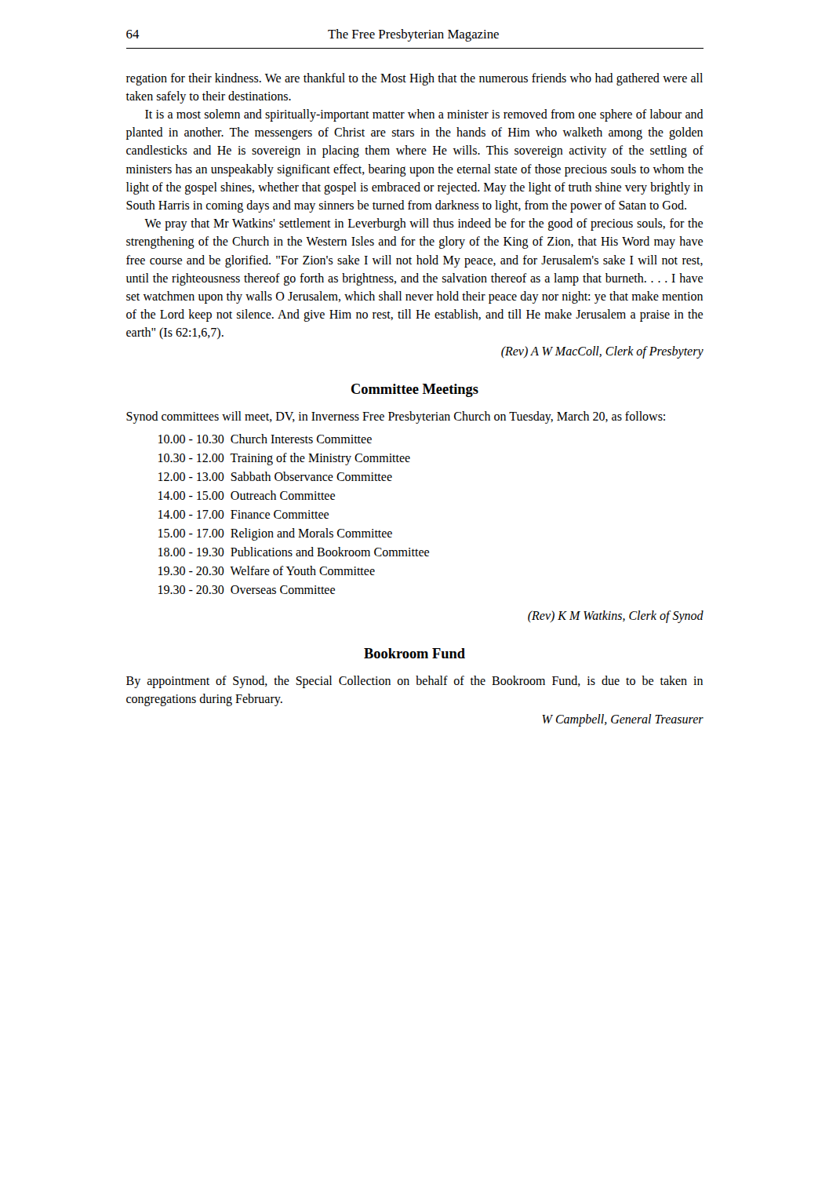64 The Free Presbyterian Magazine
regation for their kindness. We are thankful to the Most High that the numerous friends who had gathered were all taken safely to their destinations.
It is a most solemn and spiritually-important matter when a minister is removed from one sphere of labour and planted in another. The messengers of Christ are stars in the hands of Him who walketh among the golden candlesticks and He is sovereign in placing them where He wills. This sovereign activity of the settling of ministers has an unspeakably significant effect, bearing upon the eternal state of those precious souls to whom the light of the gospel shines, whether that gospel is embraced or rejected. May the light of truth shine very brightly in South Harris in coming days and may sinners be turned from darkness to light, from the power of Satan to God.
We pray that Mr Watkins' settlement in Leverburgh will thus indeed be for the good of precious souls, for the strengthening of the Church in the Western Isles and for the glory of the King of Zion, that His Word may have free course and be glorified. "For Zion's sake I will not hold My peace, and for Jerusalem's sake I will not rest, until the righteousness thereof go forth as brightness, and the salvation thereof as a lamp that burneth. . . . I have set watchmen upon thy walls O Jerusalem, which shall never hold their peace day nor night: ye that make mention of the Lord keep not silence. And give Him no rest, till He establish, and till He make Jerusalem a praise in the earth" (Is 62:1,6,7).
(Rev) A W MacColl, Clerk of Presbytery
Committee Meetings
Synod committees will meet, DV, in Inverness Free Presbyterian Church on Tuesday, March 20, as follows:
10.00 - 10.30 Church Interests Committee
10.30 - 12.00 Training of the Ministry Committee
12.00 - 13.00 Sabbath Observance Committee
14.00 - 15.00 Outreach Committee
14.00 - 17.00 Finance Committee
15.00 - 17.00 Religion and Morals Committee
18.00 - 19.30 Publications and Bookroom Committee
19.30 - 20.30 Welfare of Youth Committee
19.30 - 20.30 Overseas Committee
(Rev) K M Watkins, Clerk of Synod
Bookroom Fund
By appointment of Synod, the Special Collection on behalf of the Bookroom Fund, is due to be taken in congregations during February.
W Campbell, General Treasurer